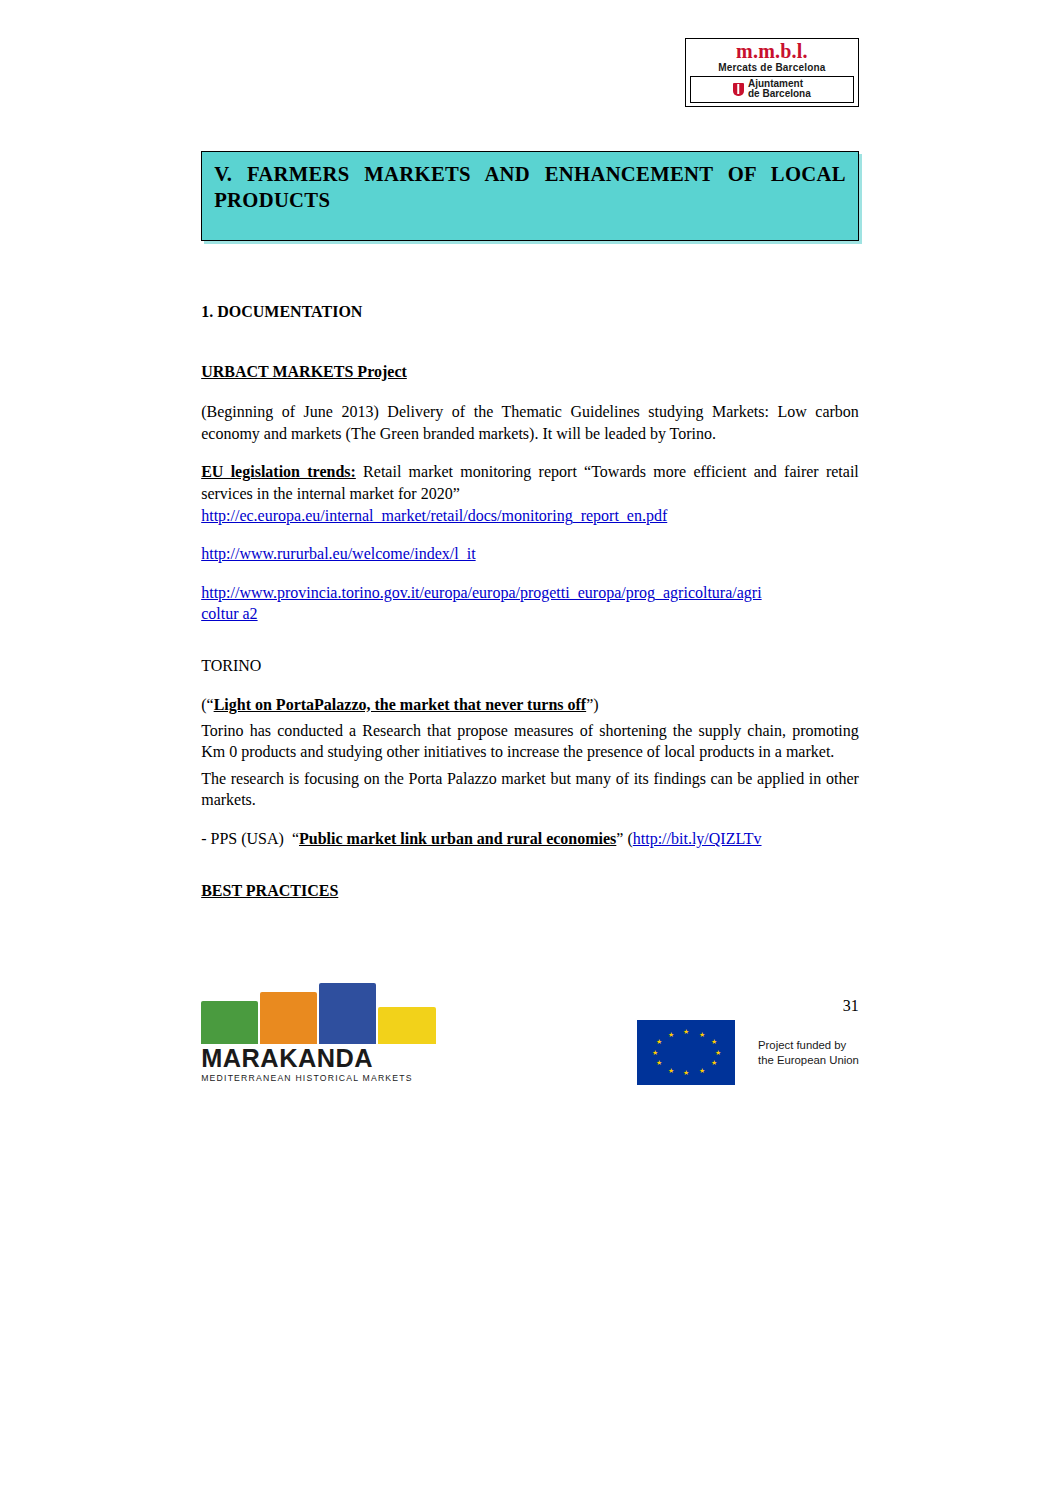m.m.b.l. Mercats de Barcelona
Ajuntament
de Barcelona
V. FARMERS MARKETS AND ENHANCEMENT OF LOCAL PRODUCTS
1. DOCUMENTATION
URBACT MARKETS Project
(Beginning of June 2013) Delivery of the Thematic Guidelines studying Markets: Low carbon economy and markets (The Green branded markets). It will be leaded by Torino.
EU legislation trends: Retail market monitoring report “Towards more efficient and fairer retail services in the internal market for 2020”
http://ec.europa.eu/internal_market/retail/docs/monitoring_report_en.pdf
http://www.rururbal.eu/welcome/index/l_it
http://www.provincia.torino.gov.it/europa/europa/progetti_europa/prog_agricoltura/agri
coltur a2
TORINO
(“Light on PortaPalazzo, the market that never turns off”)
Torino has conducted a Research that propose measures of shortening the supply chain, promoting Km 0 products and studying other initiatives to increase the presence of local products in a market.
The research is focusing on the Porta Palazzo market but many of its findings can be applied in other markets.
- PPS (USA) “Public market link urban and rural economies” (http://bit.ly/QIZLTv
BEST PRACTICES
31
MARAKANDA
MEDITERRANEAN HISTORICAL MARKETS
★ ★ ★ ★ ★ ★ ★ ★ ★ ★ ★ ★
Project funded by
the European Union